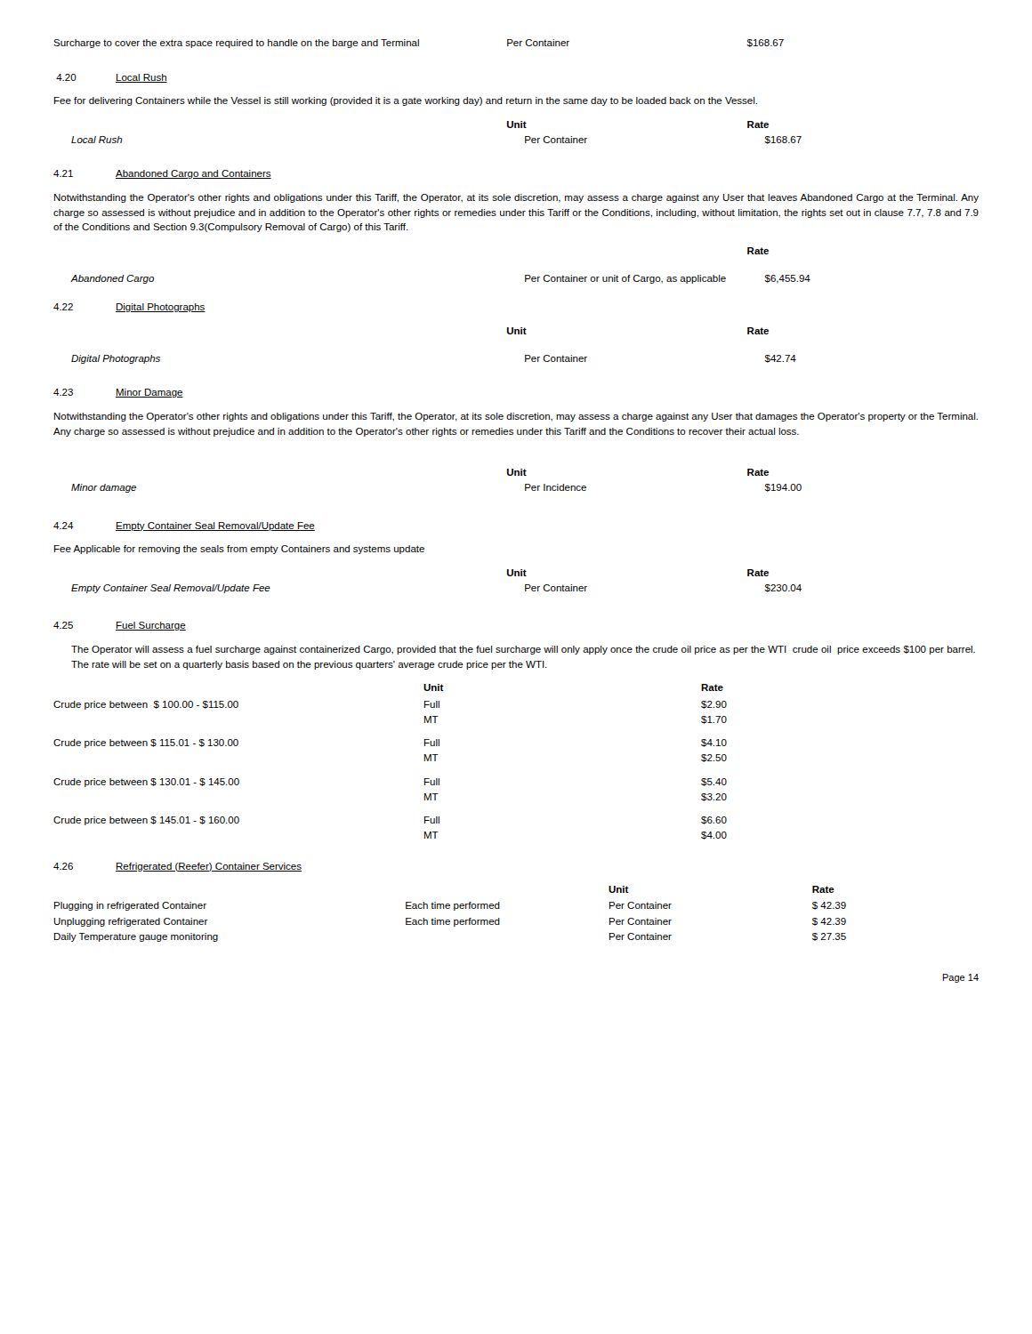Surcharge to cover the extra space required to handle on the barge and Terminal
Per Container
$168.67
4.20
Local Rush
Fee for delivering Containers while the Vessel is still working (provided it is a gate working day) and return in the same day to be loaded back on the Vessel.
Unit
Rate
Local Rush
Per Container
$168.67
4.21
Abandoned Cargo and Containers
Notwithstanding the Operator's other rights and obligations under this Tariff, the Operator, at its sole discretion, may assess a charge against any User that leaves Abandoned Cargo at the Terminal. Any charge so assessed is without prejudice and in addition to the Operator's other rights or remedies under this Tariff or the Conditions, including, without limitation, the rights set out in clause 7.7, 7.8 and 7.9 of the Conditions and Section 9.3(Compulsory Removal of Cargo) of this Tariff.
Rate
Abandoned Cargo
Per Container or unit of Cargo, as applicable
$6,455.94
4.22
Digital Photographs
Unit
Rate
Digital Photographs
Per Container
$42.74
4.23
Minor Damage
Notwithstanding the Operator's other rights and obligations under this Tariff, the Operator, at its sole discretion, may assess a charge against any User that damages the Operator's property or the Terminal. Any charge so assessed is without prejudice and in addition to the Operator's other rights or remedies under this Tariff and the Conditions to recover their actual loss.
Unit
Rate
Minor damage
Per Incidence
$194.00
4.24
Empty Container Seal Removal/Update Fee
Fee Applicable for removing the seals from empty Containers and systems update
Unit
Rate
Empty Container Seal Removal/Update Fee
Per Container
$230.04
4.25
Fuel Surcharge
The Operator will assess a fuel surcharge against containerized Cargo, provided that the fuel surcharge will only apply once the crude oil price as per the WTI crude oil price exceeds $100 per barrel. The rate will be set on a quarterly basis based on the previous quarters' average crude price per the WTI.
Unit
Rate
Crude price between $ 100.00 - $115.00
Full
MT
$2.90
$1.70
Crude price between $ 115.01 - $ 130.00
Full
MT
$4.10
$2.50
Crude price between $ 130.01 - $ 145.00
Full
MT
$5.40
$3.20
Crude price between $ 145.01 - $ 160.00
Full
MT
$6.60
$4.00
4.26
Refrigerated (Reefer) Container Services
Unit
Rate
Plugging in refrigerated Container
Each time performed
Per Container
$ 42.39
Unplugging refrigerated Container
Each time performed
Per Container
$ 42.39
Daily Temperature gauge monitoring
Per Container
$ 27.35
Page 14